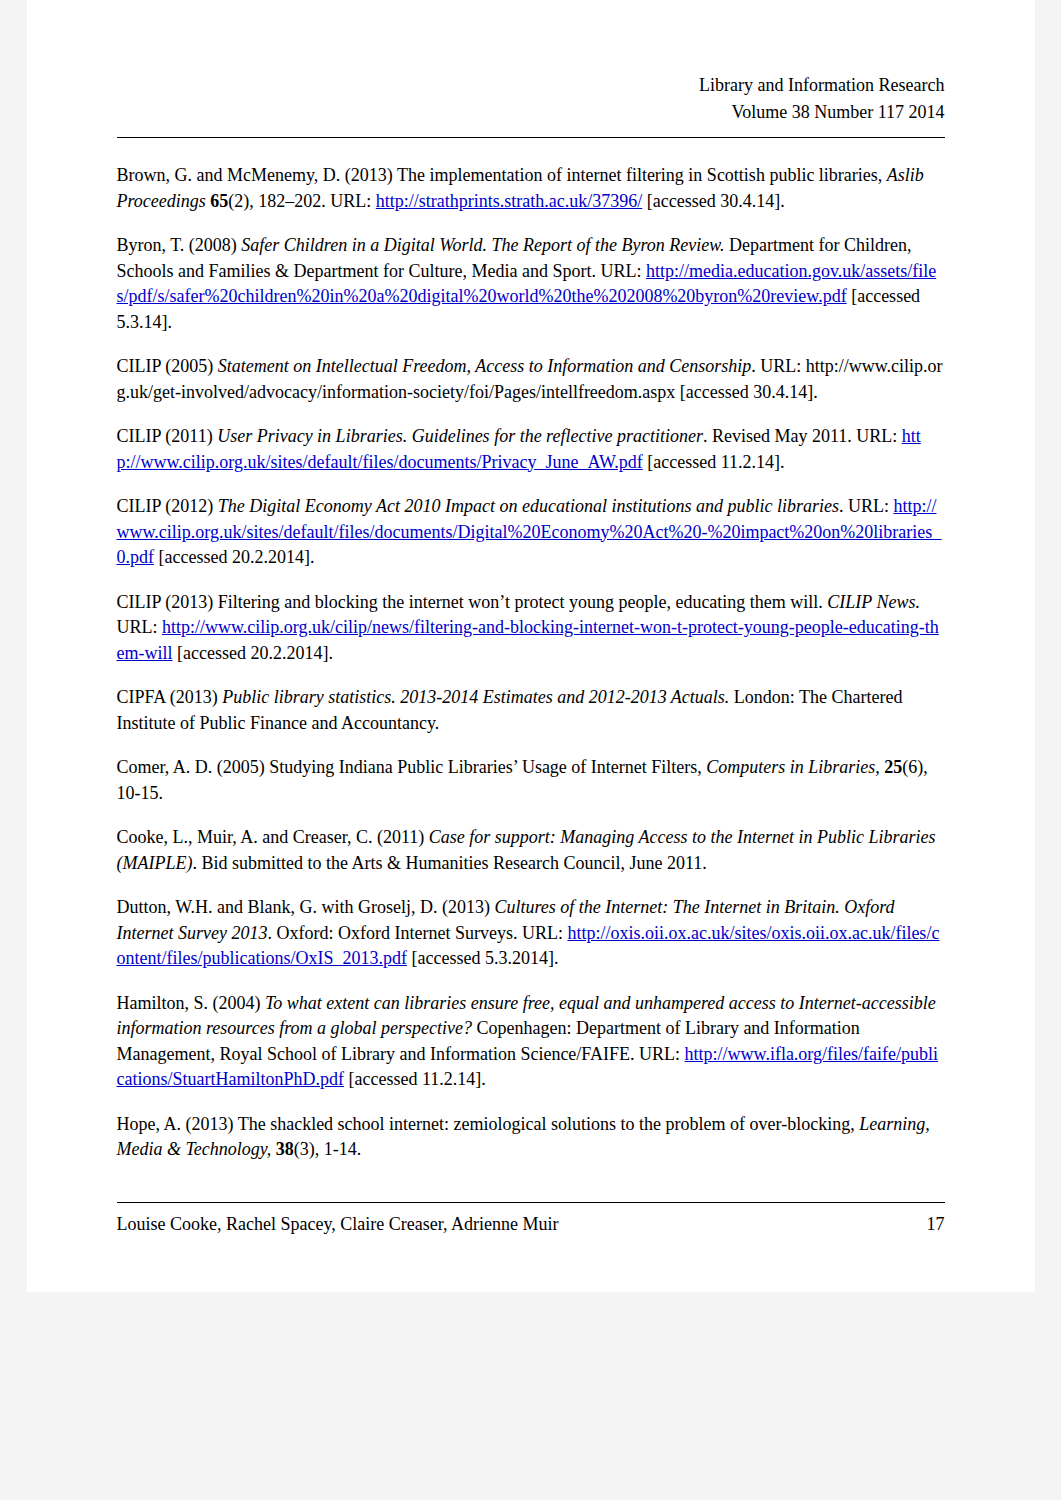Library and Information Research Volume 38 Number 117 2014
Brown, G. and McMenemy, D. (2013) The implementation of internet filtering in Scottish public libraries, Aslib Proceedings 65(2), 182–202. URL: http://strathprints.strath.ac.uk/37396/ [accessed 30.4.14].
Byron, T. (2008) Safer Children in a Digital World. The Report of the Byron Review. Department for Children, Schools and Families & Department for Culture, Media and Sport. URL: http://media.education.gov.uk/assets/files/pdf/s/safer%20children%20in%20a%20digital%20world%20the%202008%20byron%20review.pdf [accessed 5.3.14].
CILIP (2005) Statement on Intellectual Freedom, Access to Information and Censorship. URL: http://www.cilip.org.uk/get-involved/advocacy/information-society/foi/Pages/intellfreedom.aspx [accessed 30.4.14].
CILIP (2011) User Privacy in Libraries. Guidelines for the reflective practitioner. Revised May 2011. URL: http://www.cilip.org.uk/sites/default/files/documents/Privacy_June_AW.pdf [accessed 11.2.14].
CILIP (2012) The Digital Economy Act 2010 Impact on educational institutions and public libraries. URL: http://www.cilip.org.uk/sites/default/files/documents/Digital%20Economy%20Act%20-%20impact%20on%20libraries_0.pdf [accessed 20.2.2014].
CILIP (2013) Filtering and blocking the internet won’t protect young people, educating them will. CILIP News. URL: http://www.cilip.org.uk/cilip/news/filtering-and-blocking-internet-won-t-protect-young-people-educating-them-will [accessed 20.2.2014].
CIPFA (2013) Public library statistics. 2013-2014 Estimates and 2012-2013 Actuals. London: The Chartered Institute of Public Finance and Accountancy.
Comer, A. D. (2005) Studying Indiana Public Libraries’ Usage of Internet Filters, Computers in Libraries, 25(6), 10-15.
Cooke, L., Muir, A. and Creaser, C. (2011) Case for support: Managing Access to the Internet in Public Libraries (MAIPLE). Bid submitted to the Arts & Humanities Research Council, June 2011.
Dutton, W.H. and Blank, G. with Groselj, D. (2013) Cultures of the Internet: The Internet in Britain. Oxford Internet Survey 2013. Oxford: Oxford Internet Surveys. URL: http://oxis.oii.ox.ac.uk/sites/oxis.oii.ox.ac.uk/files/content/files/publications/OxIS_2013.pdf [accessed 5.3.2014].
Hamilton, S. (2004) To what extent can libraries ensure free, equal and unhampered access to Internet-accessible information resources from a global perspective? Copenhagen: Department of Library and Information Management, Royal School of Library and Information Science/FAIFE. URL: http://www.ifla.org/files/faife/publications/StuartHamiltonPhD.pdf [accessed 11.2.14].
Hope, A. (2013) The shackled school internet: zemiological solutions to the problem of over-blocking, Learning, Media & Technology, 38(3), 1-14.
Louise Cooke, Rachel Spacey, Claire Creaser, Adrienne Muir 17